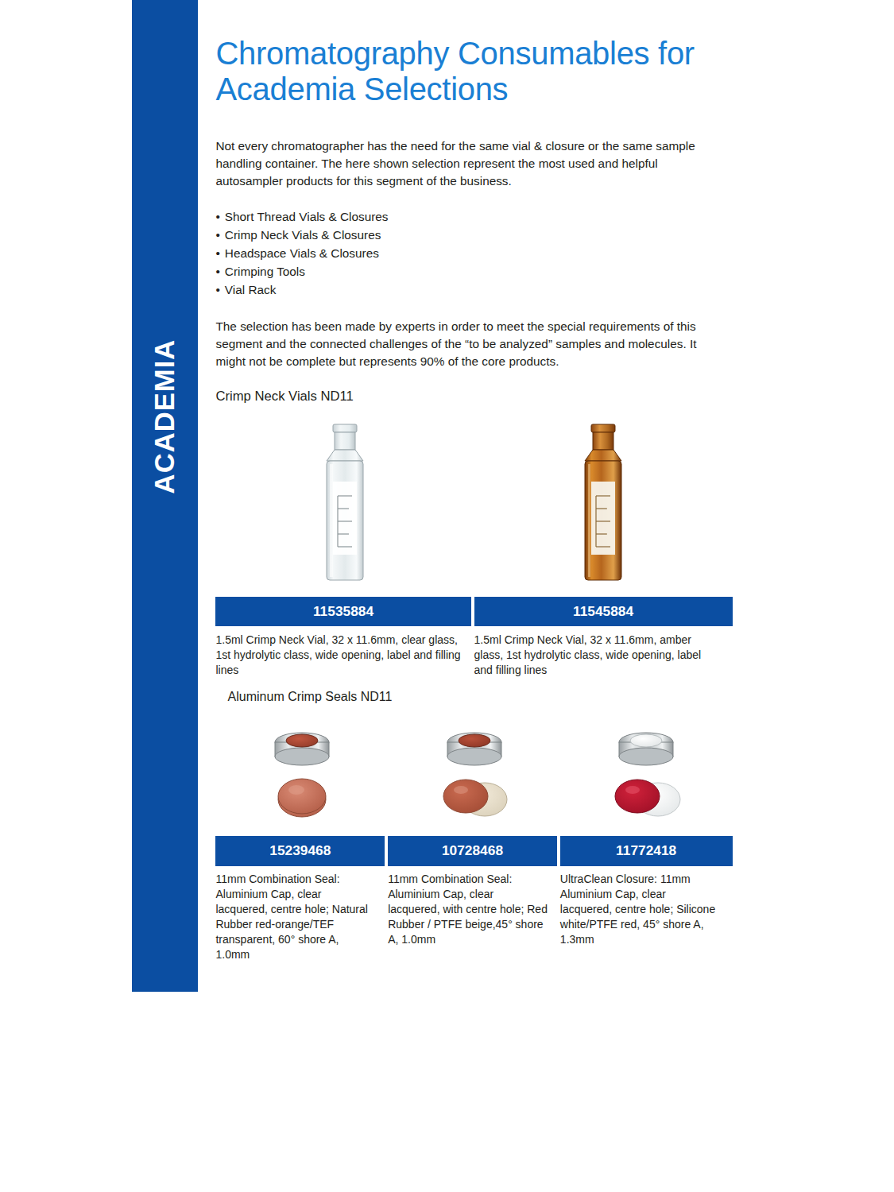ACADEMIA
Chromatography Consumables for
Academia Selections
Not every chromatographer has the need for the same vial & closure or the same sample handling container. The here shown selection represent the most used and helpful autosampler products for this segment of the business.
Short Thread Vials & Closures
Crimp Neck Vials & Closures
Headspace Vials & Closures
Crimping Tools
Vial Rack
The selection has been made by experts in order to meet the special requirements of this segment and the connected challenges of the “to be analyzed” samples and molecules. It might not be complete but represents 90% of the core products.
Crimp Neck Vials ND11
11535884
1.5ml Crimp Neck Vial, 32 x 11.6mm, clear glass, 1st hydrolytic class, wide opening, label and filling lines
11545884
1.5ml Crimp Neck Vial, 32 x 11.6mm, amber glass, 1st hydrolytic class, wide opening, label and filling lines
Aluminum Crimp Seals ND11
15239468
11mm Combination Seal: Aluminium Cap, clear lacquered, centre hole; Natural Rubber red-orange/TEF transparent, 60° shore A, 1.0mm
10728468
11mm Combination Seal: Aluminium Cap, clear lacquered, with centre hole; Red Rubber / PTFE beige,45° shore A, 1.0mm
11772418
UltraClean Closure: 11mm Aluminium Cap, clear lacquered, centre hole; Silicone white/PTFE red, 45° shore A, 1.3mm